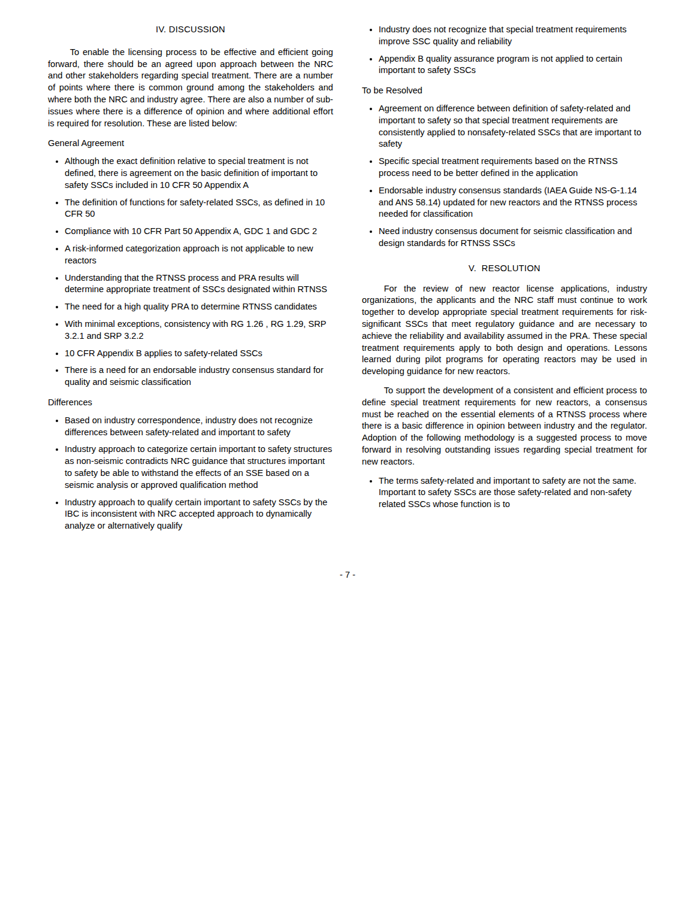IV. DISCUSSION
To enable the licensing process to be effective and efficient going forward, there should be an agreed upon approach between the NRC and other stakeholders regarding special treatment. There are a number of points where there is common ground among the stakeholders and where both the NRC and industry agree. There are also a number of sub-issues where there is a difference of opinion and where additional effort is required for resolution. These are listed below:
General Agreement
Although the exact definition relative to special treatment is not defined, there is agreement on the basic definition of important to safety SSCs included in 10 CFR 50 Appendix A
The definition of functions for safety-related SSCs, as defined in 10 CFR 50
Compliance with 10 CFR Part 50 Appendix A, GDC 1 and GDC 2
A risk-informed categorization approach is not applicable to new reactors
Understanding that the RTNSS process and PRA results will determine appropriate treatment of SSCs designated within RTNSS
The need for a high quality PRA to determine RTNSS candidates
With minimal exceptions, consistency with RG 1.26 , RG 1.29, SRP 3.2.1 and SRP 3.2.2
10 CFR Appendix B applies to safety-related SSCs
There is a need for an endorsable industry consensus standard for quality and seismic classification
Differences
Based on industry correspondence, industry does not recognize differences between safety-related and important to safety
Industry approach to categorize certain important to safety structures as non-seismic contradicts NRC guidance that structures important to safety be able to withstand the effects of an SSE based on a seismic analysis or approved qualification method
Industry approach to qualify certain important to safety SSCs by the IBC is inconsistent with NRC accepted approach to dynamically analyze or alternatively qualify
Industry does not recognize that special treatment requirements improve SSC quality and reliability
Appendix B quality assurance program is not applied to certain important to safety SSCs
To be Resolved
Agreement on difference between definition of safety-related and important to safety so that special treatment requirements are consistently applied to nonsafety-related SSCs that are important to safety
Specific special treatment requirements based on the RTNSS process need to be better defined in the application
Endorsable industry consensus standards (IAEA Guide NS-G-1.14 and ANS 58.14) updated for new reactors and the RTNSS process needed for classification
Need industry consensus document for seismic classification and design standards for RTNSS SSCs
V. RESOLUTION
For the review of new reactor license applications, industry organizations, the applicants and the NRC staff must continue to work together to develop appropriate special treatment requirements for risk-significant SSCs that meet regulatory guidance and are necessary to achieve the reliability and availability assumed in the PRA. These special treatment requirements apply to both design and operations. Lessons learned during pilot programs for operating reactors may be used in developing guidance for new reactors.
To support the development of a consistent and efficient process to define special treatment requirements for new reactors, a consensus must be reached on the essential elements of a RTNSS process where there is a basic difference in opinion between industry and the regulator. Adoption of the following methodology is a suggested process to move forward in resolving outstanding issues regarding special treatment for new reactors.
The terms safety-related and important to safety are not the same. Important to safety SSCs are those safety-related and non-safety related SSCs whose function is to
- 7 -